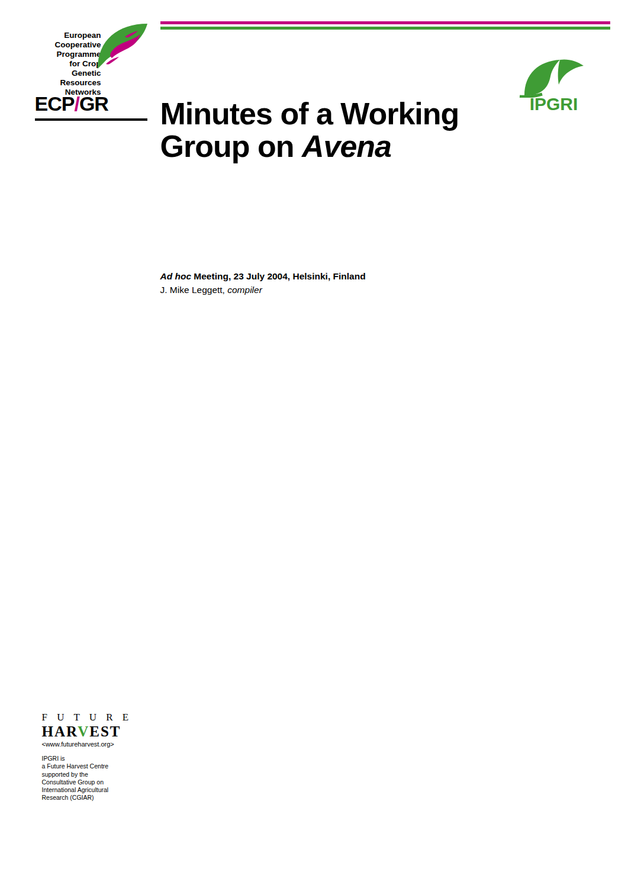European
Cooperative
Programme
for Crop
Genetic
Resources
Networks
ECP/GR
Minutes of a Working Group on Avena
IPGRI
Ad hoc Meeting, 23 July 2004, Helsinki, Finland
J. Mike Leggett, compiler
F U T U R E
HARVEST
<www.futureharvest.org>
IPGRI is
a Future Harvest Centre
supported by the
Consultative Group on
International Agricultural
Research (CGIAR)